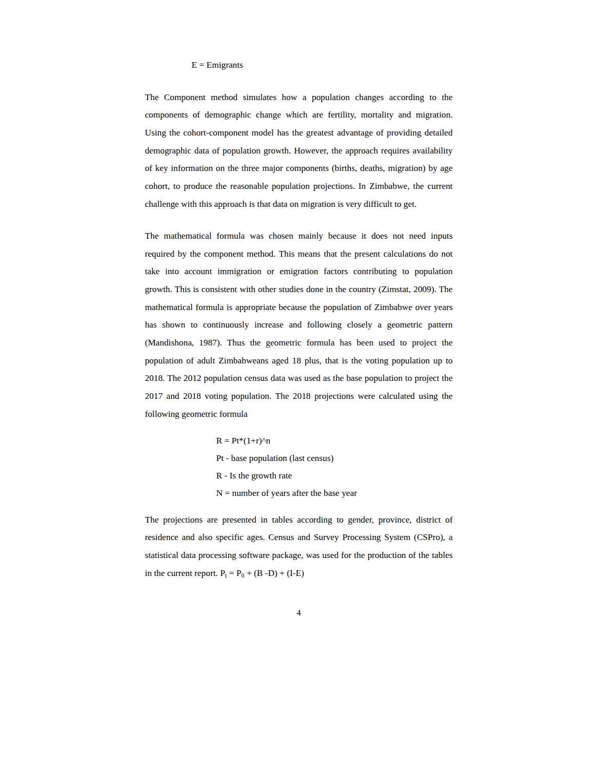E = Emigrants
The Component method simulates how a population changes according to the components of demographic change which are fertility, mortality and migration. Using the cohort-component model has the greatest advantage of providing detailed demographic data of population growth. However, the approach requires availability of key information on the three major components (births, deaths, migration) by age cohort, to produce the reasonable population projections. In Zimbabwe, the current challenge with this approach is that data on migration is very difficult to get.
The mathematical formula was chosen mainly because it does not need inputs required by the component method. This means that the present calculations do not take into account immigration or emigration factors contributing to population growth. This is consistent with other studies done in the country (Zimstat, 2009). The mathematical formula is appropriate because the population of Zimbabwe over years has shown to continuously increase and following closely a geometric pattern (Mandishona, 1987). Thus the geometric formula has been used to project the population of adult Zimbabweans aged 18 plus, that is the voting population up to 2018. The 2012 population census data was used as the base population to project the 2017 and 2018 voting population. The 2018 projections were calculated using the following geometric formula
R = Pt*(1+r)^n
Pt - base population (last census)
R - Is the growth rate
N = number of years after the base year
The projections are presented in tables according to gender, province, district of residence and also specific ages. Census and Survey Processing System (CSPro), a statistical data processing software package, was used for the production of the tables in the current report. Pt = P0 + (B -D) + (I-E)
4